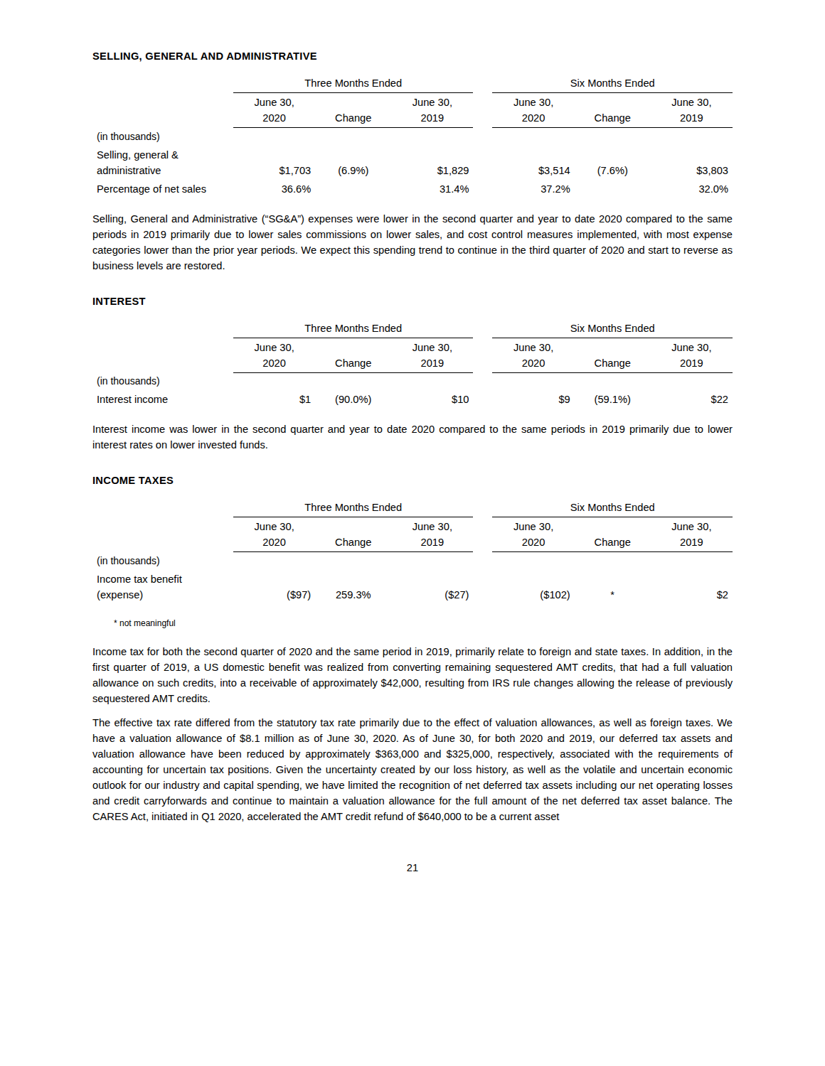SELLING, GENERAL AND ADMINISTRATIVE
| | Three Months Ended | | Six Months Ended |
| | June 30, 2020 | Change | June 30, 2019 | | June 30, 2020 | Change | June 30, 2019 |
| (in thousands) | | | | | | | |
| Selling, general & administrative | $1,703 | (6.9%) | $1,829 | | $3,514 | (7.6%) | $3,803 |
| Percentage of net sales | 36.6% | | 31.4% | | 37.2% | | 32.0% |
Selling, General and Administrative (“SG&A”) expenses were lower in the second quarter and year to date 2020 compared to the same periods in 2019 primarily due to lower sales commissions on lower sales, and cost control measures implemented, with most expense categories lower than the prior year periods. We expect this spending trend to continue in the third quarter of 2020 and start to reverse as business levels are restored.
INTEREST
| | Three Months Ended | | Six Months Ended |
| | June 30, 2020 | Change | June 30, 2019 | | June 30, 2020 | Change | June 30, 2019 |
| (in thousands) | | | | | | | |
| Interest income | $1 | (90.0%) | $10 | | $9 | (59.1%) | $22 |
Interest income was lower in the second quarter and year to date 2020 compared to the same periods in 2019 primarily due to lower interest rates on lower invested funds.
INCOME TAXES
| | Three Months Ended | | Six Months Ended |
| | June 30, 2020 | Change | June 30, 2019 | | June 30, 2020 | Change | June 30, 2019 |
| (in thousands) | | | | | | | |
| Income tax benefit (expense) | ($97) | 259.3% | ($27) | | ($102) | * | $2 |
* not meaningful
Income tax for both the second quarter of 2020 and the same period in 2019, primarily relate to foreign and state taxes. In addition, in the first quarter of 2019, a US domestic benefit was realized from converting remaining sequestered AMT credits, that had a full valuation allowance on such credits, into a receivable of approximately $42,000, resulting from IRS rule changes allowing the release of previously sequestered AMT credits.
The effective tax rate differed from the statutory tax rate primarily due to the effect of valuation allowances, as well as foreign taxes. We have a valuation allowance of $8.1 million as of June 30, 2020. As of June 30, for both 2020 and 2019, our deferred tax assets and valuation allowance have been reduced by approximately $363,000 and $325,000, respectively, associated with the requirements of accounting for uncertain tax positions. Given the uncertainty created by our loss history, as well as the volatile and uncertain economic outlook for our industry and capital spending, we have limited the recognition of net deferred tax assets including our net operating losses and credit carryforwards and continue to maintain a valuation allowance for the full amount of the net deferred tax asset balance. The CARES Act, initiated in Q1 2020, accelerated the AMT credit refund of $640,000 to be a current asset
21